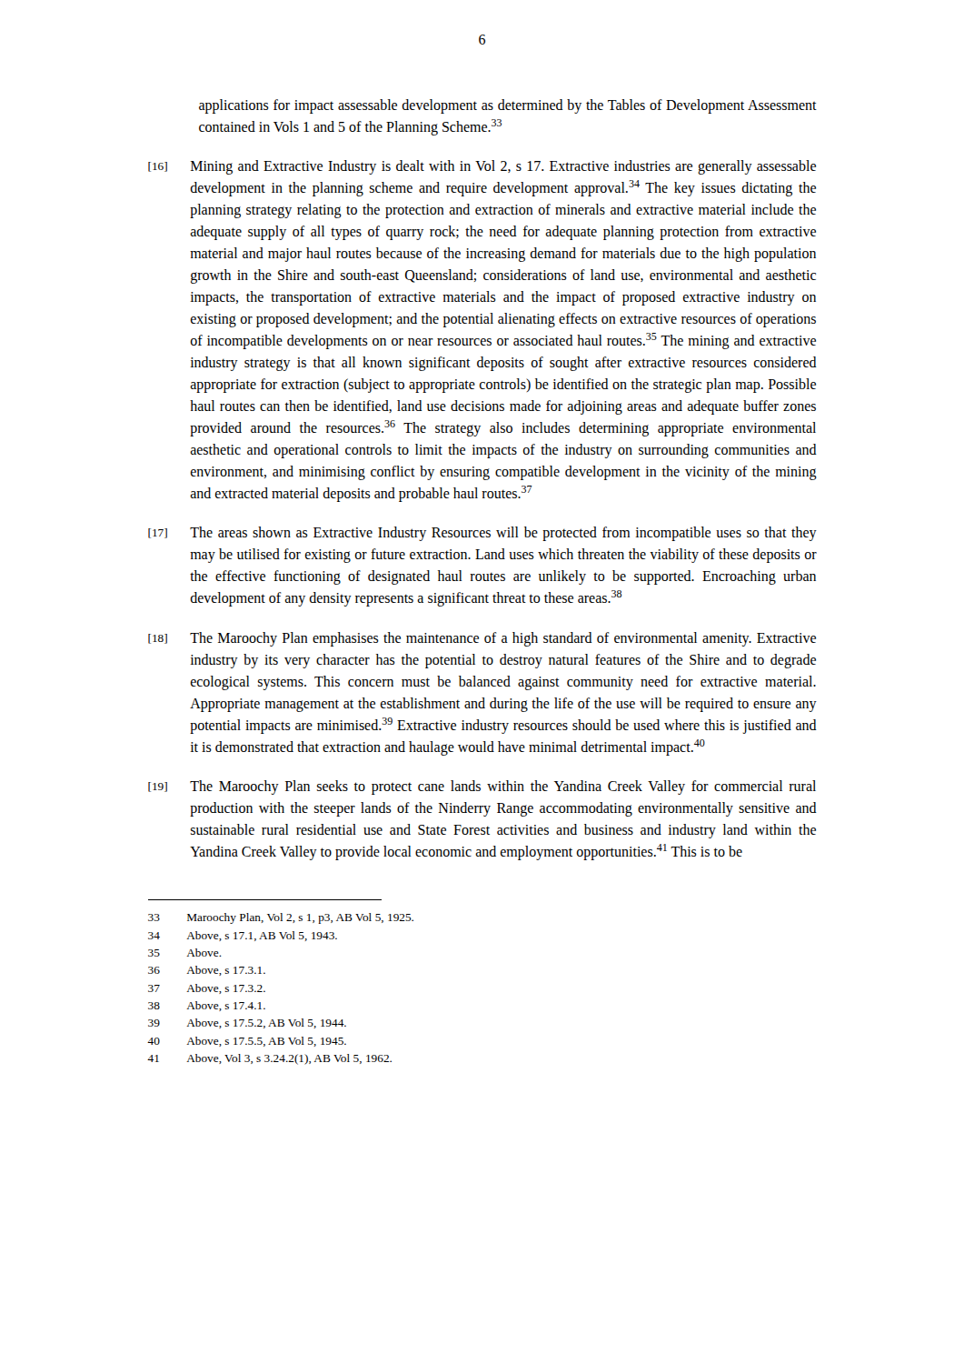6
applications for impact assessable development as determined by the Tables of Development Assessment contained in Vols 1 and 5 of the Planning Scheme.33
[16]
Mining and Extractive Industry is dealt with in Vol 2, s 17. Extractive industries are generally assessable development in the planning scheme and require development approval.34 The key issues dictating the planning strategy relating to the protection and extraction of minerals and extractive material include the adequate supply of all types of quarry rock; the need for adequate planning protection from extractive material and major haul routes because of the increasing demand for materials due to the high population growth in the Shire and south-east Queensland; considerations of land use, environmental and aesthetic impacts, the transportation of extractive materials and the impact of proposed extractive industry on existing or proposed development; and the potential alienating effects on extractive resources of operations of incompatible developments on or near resources or associated haul routes.35 The mining and extractive industry strategy is that all known significant deposits of sought after extractive resources considered appropriate for extraction (subject to appropriate controls) be identified on the strategic plan map. Possible haul routes can then be identified, land use decisions made for adjoining areas and adequate buffer zones provided around the resources.36 The strategy also includes determining appropriate environmental aesthetic and operational controls to limit the impacts of the industry on surrounding communities and environment, and minimising conflict by ensuring compatible development in the vicinity of the mining and extracted material deposits and probable haul routes.37
[17]
The areas shown as Extractive Industry Resources will be protected from incompatible uses so that they may be utilised for existing or future extraction. Land uses which threaten the viability of these deposits or the effective functioning of designated haul routes are unlikely to be supported. Encroaching urban development of any density represents a significant threat to these areas.38
[18]
The Maroochy Plan emphasises the maintenance of a high standard of environmental amenity. Extractive industry by its very character has the potential to destroy natural features of the Shire and to degrade ecological systems. This concern must be balanced against community need for extractive material. Appropriate management at the establishment and during the life of the use will be required to ensure any potential impacts are minimised.39 Extractive industry resources should be used where this is justified and it is demonstrated that extraction and haulage would have minimal detrimental impact.40
[19]
The Maroochy Plan seeks to protect cane lands within the Yandina Creek Valley for commercial rural production with the steeper lands of the Ninderry Range accommodating environmentally sensitive and sustainable rural residential use and State Forest activities and business and industry land within the Yandina Creek Valley to provide local economic and employment opportunities.41 This is to be
33
Maroochy Plan, Vol 2, s 1, p3, AB Vol 5, 1925.
34
Above, s 17.1, AB Vol 5, 1943.
35
Above.
36
Above, s 17.3.1.
37
Above, s 17.3.2.
38
Above, s 17.4.1.
39
Above, s 17.5.2, AB Vol 5, 1944.
40
Above, s 17.5.5, AB Vol 5, 1945.
41
Above, Vol 3, s 3.24.2(1), AB Vol 5, 1962.